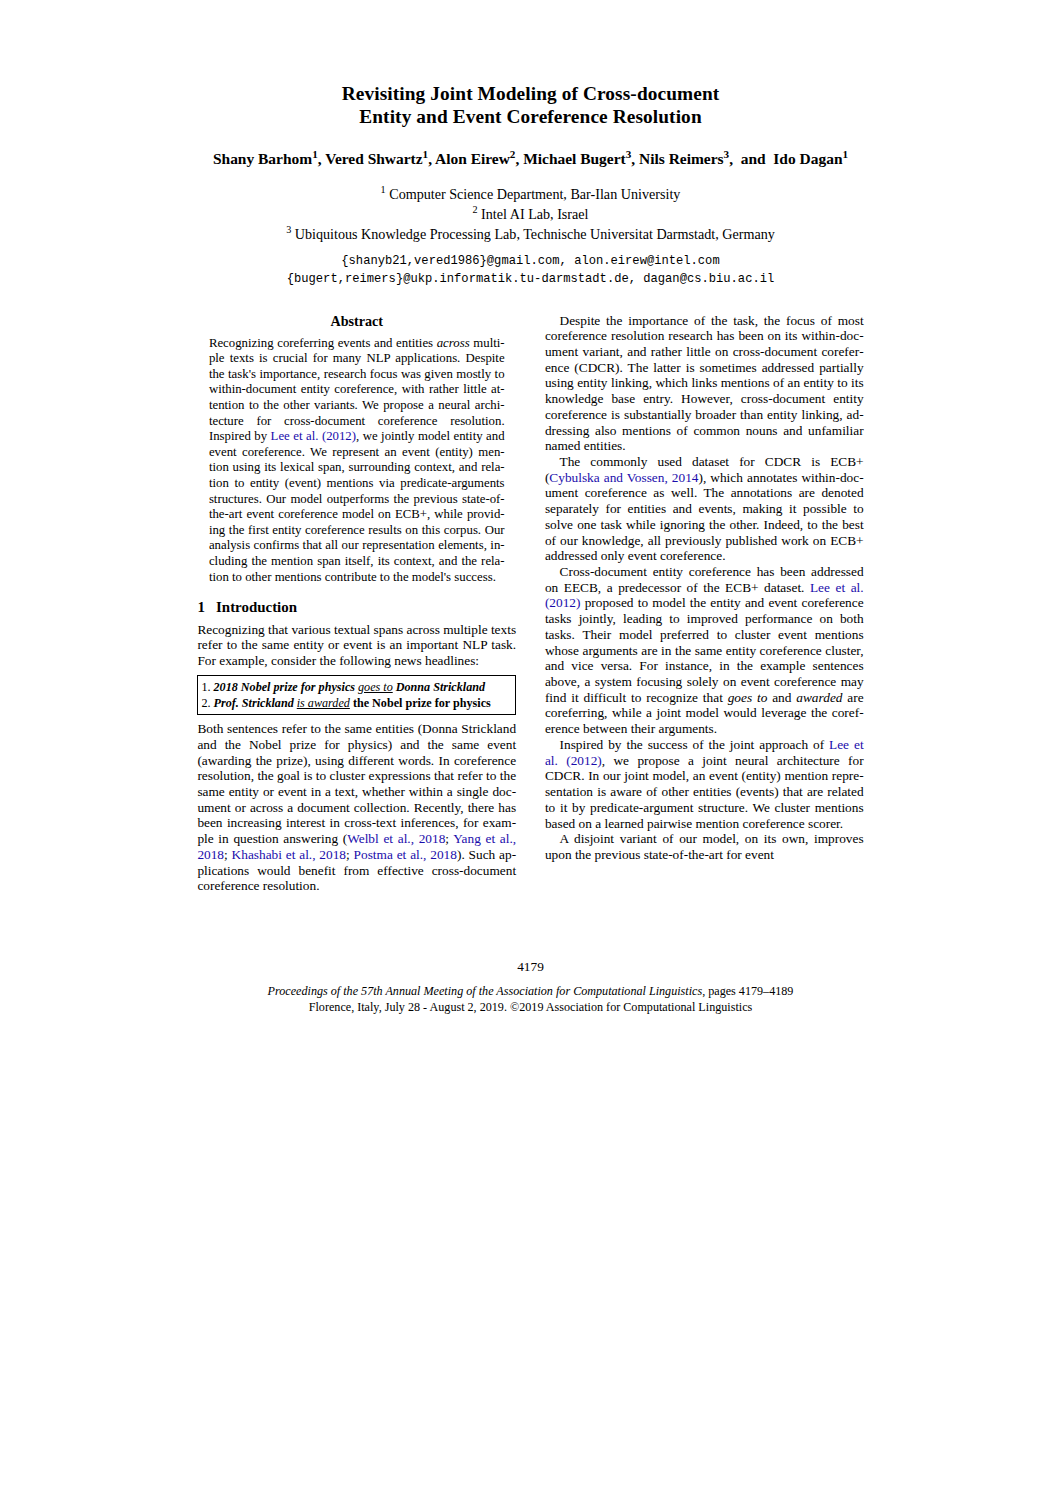Revisiting Joint Modeling of Cross-document
Entity and Event Coreference Resolution
Shany Barhom1, Vered Shwartz1, Alon Eirew2, Michael Bugert3, Nils Reimers3, and Ido Dagan1
1 Computer Science Department, Bar-Ilan University
2 Intel AI Lab, Israel
3 Ubiquitous Knowledge Processing Lab, Technische Universitat Darmstadt, Germany
{shanyb21,vered1986}@gmail.com, alon.eirew@intel.com
{bugert,reimers}@ukp.informatik.tu-darmstadt.de, dagan@cs.biu.ac.il
Abstract
Recognizing coreferring events and entities across multiple texts is crucial for many NLP applications. Despite the task's importance, research focus was given mostly to within-document entity coreference, with rather little attention to the other variants. We propose a neural architecture for cross-document coreference resolution. Inspired by Lee et al. (2012), we jointly model entity and event coreference. We represent an event (entity) mention using its lexical span, surrounding context, and relation to entity (event) mentions via predicate-arguments structures. Our model outperforms the previous state-of-the-art event coreference model on ECB+, while providing the first entity coreference results on this corpus. Our analysis confirms that all our representation elements, including the mention span itself, its context, and the relation to other mentions contribute to the model's success.
1 Introduction
Recognizing that various textual spans across multiple texts refer to the same entity or event is an important NLP task. For example, consider the following news headlines:
1. 2018 Nobel prize for physics goes to Donna Strickland 2. Prof. Strickland is awarded the Nobel prize for physics
Both sentences refer to the same entities (Donna Strickland and the Nobel prize for physics) and the same event (awarding the prize), using different words. In coreference resolution, the goal is to cluster expressions that refer to the same entity or event in a text, whether within a single document or across a document collection. Recently, there has been increasing interest in cross-text inferences, for example in question answering (Welbl et al., 2018; Yang et al., 2018; Khashabi et al., 2018; Postma et al., 2018). Such applications would benefit from effective cross-document coreference resolution.
Despite the importance of the task, the focus of most coreference resolution research has been on its within-document variant, and rather little on cross-document coreference (CDCR). The latter is sometimes addressed partially using entity linking, which links mentions of an entity to its knowledge base entry. However, cross-document entity coreference is substantially broader than entity linking, addressing also mentions of common nouns and unfamiliar named entities.
The commonly used dataset for CDCR is ECB+ (Cybulska and Vossen, 2014), which annotates within-document coreference as well. The annotations are denoted separately for entities and events, making it possible to solve one task while ignoring the other. Indeed, to the best of our knowledge, all previously published work on ECB+ addressed only event coreference.
Cross-document entity coreference has been addressed on EECB, a predecessor of the ECB+ dataset. Lee et al. (2012) proposed to model the entity and event coreference tasks jointly, leading to improved performance on both tasks. Their model preferred to cluster event mentions whose arguments are in the same entity coreference cluster, and vice versa. For instance, in the example sentences above, a system focusing solely on event coreference may find it difficult to recognize that goes to and awarded are coreferring, while a joint model would leverage the coreference between their arguments.
Inspired by the success of the joint approach of Lee et al. (2012), we propose a joint neural architecture for CDCR. In our joint model, an event (entity) mention representation is aware of other entities (events) that are related to it by predicate-argument structure. We cluster mentions based on a learned pairwise mention coreference scorer.
A disjoint variant of our model, on its own, improves upon the previous state-of-the-art for event
4179
Proceedings of the 57th Annual Meeting of the Association for Computational Linguistics, pages 4179–4189
Florence, Italy, July 28 - August 2, 2019. ©2019 Association for Computational Linguistics